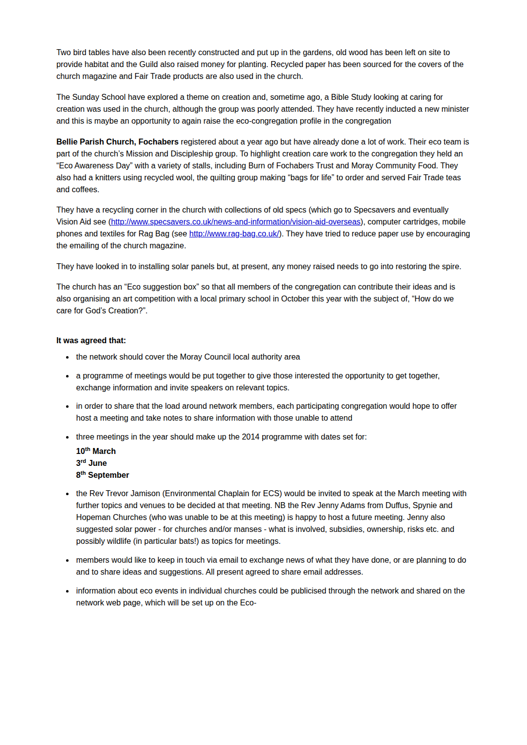Two bird tables have also been recently constructed and put up in the gardens, old wood has been left on site to provide habitat and the Guild also raised money for planting. Recycled paper has been sourced for the covers of the church magazine and Fair Trade products are also used in the church.
The Sunday School have explored a theme on creation and, sometime ago, a Bible Study looking at caring for creation was used in the church, although the group was poorly attended. They have recently inducted a new minister and this is maybe an opportunity to again raise the eco-congregation profile in the congregation
Bellie Parish Church, Fochabers registered about a year ago but have already done a lot of work. Their eco team is part of the church’s Mission and Discipleship group. To highlight creation care work to the congregation they held an “Eco Awareness Day” with a variety of stalls, including Burn of Fochabers Trust and Moray Community Food. They also had a knitters using recycled wool, the quilting group making “bags for life” to order and served Fair Trade teas and coffees.
They have a recycling corner in the church with collections of old specs (which go to Specsavers and eventually Vision Aid see (http://www.specsavers.co.uk/news-and-information/vision-aid-overseas), computer cartridges, mobile phones and textiles for Rag Bag (see http://www.rag-bag.co.uk/). They have tried to reduce paper use by encouraging the emailing of the church magazine.
They have looked in to installing solar panels but, at present, any money raised needs to go into restoring the spire.
The church has an “Eco suggestion box” so that all members of the congregation can contribute their ideas and is also organising an art competition with a local primary school in October this year with the subject of, “How do we care for God’s Creation?”.
It was agreed that:
the network should cover the Moray Council local authority area
a programme of meetings would be put together to give those interested the opportunity to get together, exchange information and invite speakers on relevant topics.
in order to share that the load around network members, each participating congregation would hope to offer host a meeting and take notes to share information with those unable to attend
three meetings in the year should make up the 2014 programme with dates set for:
10th March
3rd June
8th September
the Rev Trevor Jamison (Environmental Chaplain for ECS) would be invited to speak at the March meeting with further topics and venues to be decided at that meeting. NB the Rev Jenny Adams from Duffus, Spynie and Hopeman Churches (who was unable to be at this meeting) is happy to host a future meeting. Jenny also suggested solar power - for churches and/or manses - what is involved, subsidies, ownership, risks etc. and possibly wildlife (in particular bats!) as topics for meetings.
members would like to keep in touch via email to exchange news of what they have done, or are planning to do and to share ideas and suggestions. All present agreed to share email addresses.
information about eco events in individual churches could be publicised through the network and shared on the network web page, which will be set up on the Eco-